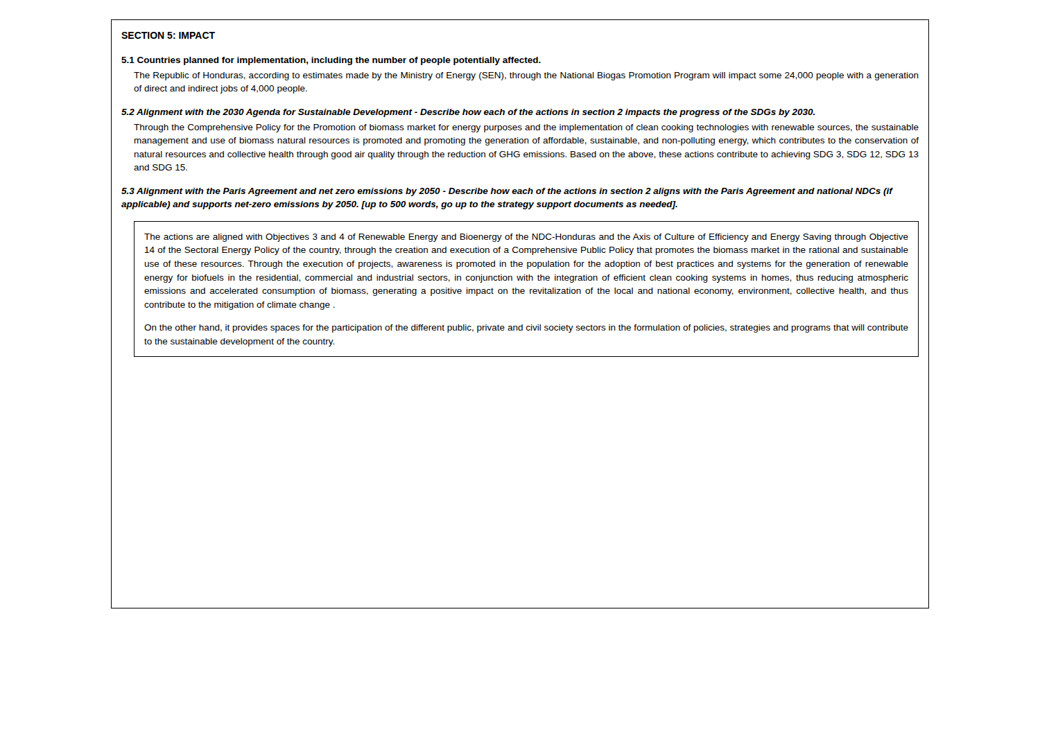SECTION 5: IMPACT
5.1 Countries planned for implementation, including the number of people potentially affected.
The Republic of Honduras, according to estimates made by the Ministry of Energy (SEN), through the National Biogas Promotion Program will impact some 24,000 people with a generation of direct and indirect jobs of 4,000 people.
5.2 Alignment with the 2030 Agenda for Sustainable Development - Describe how each of the actions in section 2 impacts the progress of the SDGs by 2030.
Through the Comprehensive Policy for the Promotion of biomass market for energy purposes and the implementation of clean cooking technologies with renewable sources, the sustainable management and use of biomass natural resources is promoted and promoting the generation of affordable, sustainable, and non-polluting energy, which contributes to the conservation of natural resources and collective health through good air quality through the reduction of GHG emissions. Based on the above, these actions contribute to achieving SDG 3, SDG 12, SDG 13 and SDG 15.
5.3 Alignment with the Paris Agreement and net zero emissions by 2050 - Describe how each of the actions in section 2 aligns with the Paris Agreement and national NDCs (if applicable) and supports net-zero emissions by 2050. [up to 500 words, go up to the strategy support documents as needed].
The actions are aligned with Objectives 3 and 4 of Renewable Energy and Bioenergy of the NDC-Honduras and the Axis of Culture of Efficiency and Energy Saving through Objective 14 of the Sectoral Energy Policy of the country, through the creation and execution of a Comprehensive Public Policy that promotes the biomass market in the rational and sustainable use of these resources. Through the execution of projects, awareness is promoted in the population for the adoption of best practices and systems for the generation of renewable energy for biofuels in the residential, commercial and industrial sectors, in conjunction with the integration of efficient clean cooking systems in homes, thus reducing atmospheric emissions and accelerated consumption of biomass, generating a positive impact on the revitalization of the local and national economy, environment, collective health, and thus contribute to the mitigation of climate change .
On the other hand, it provides spaces for the participation of the different public, private and civil society sectors in the formulation of policies, strategies and programs that will contribute to the sustainable development of the country.